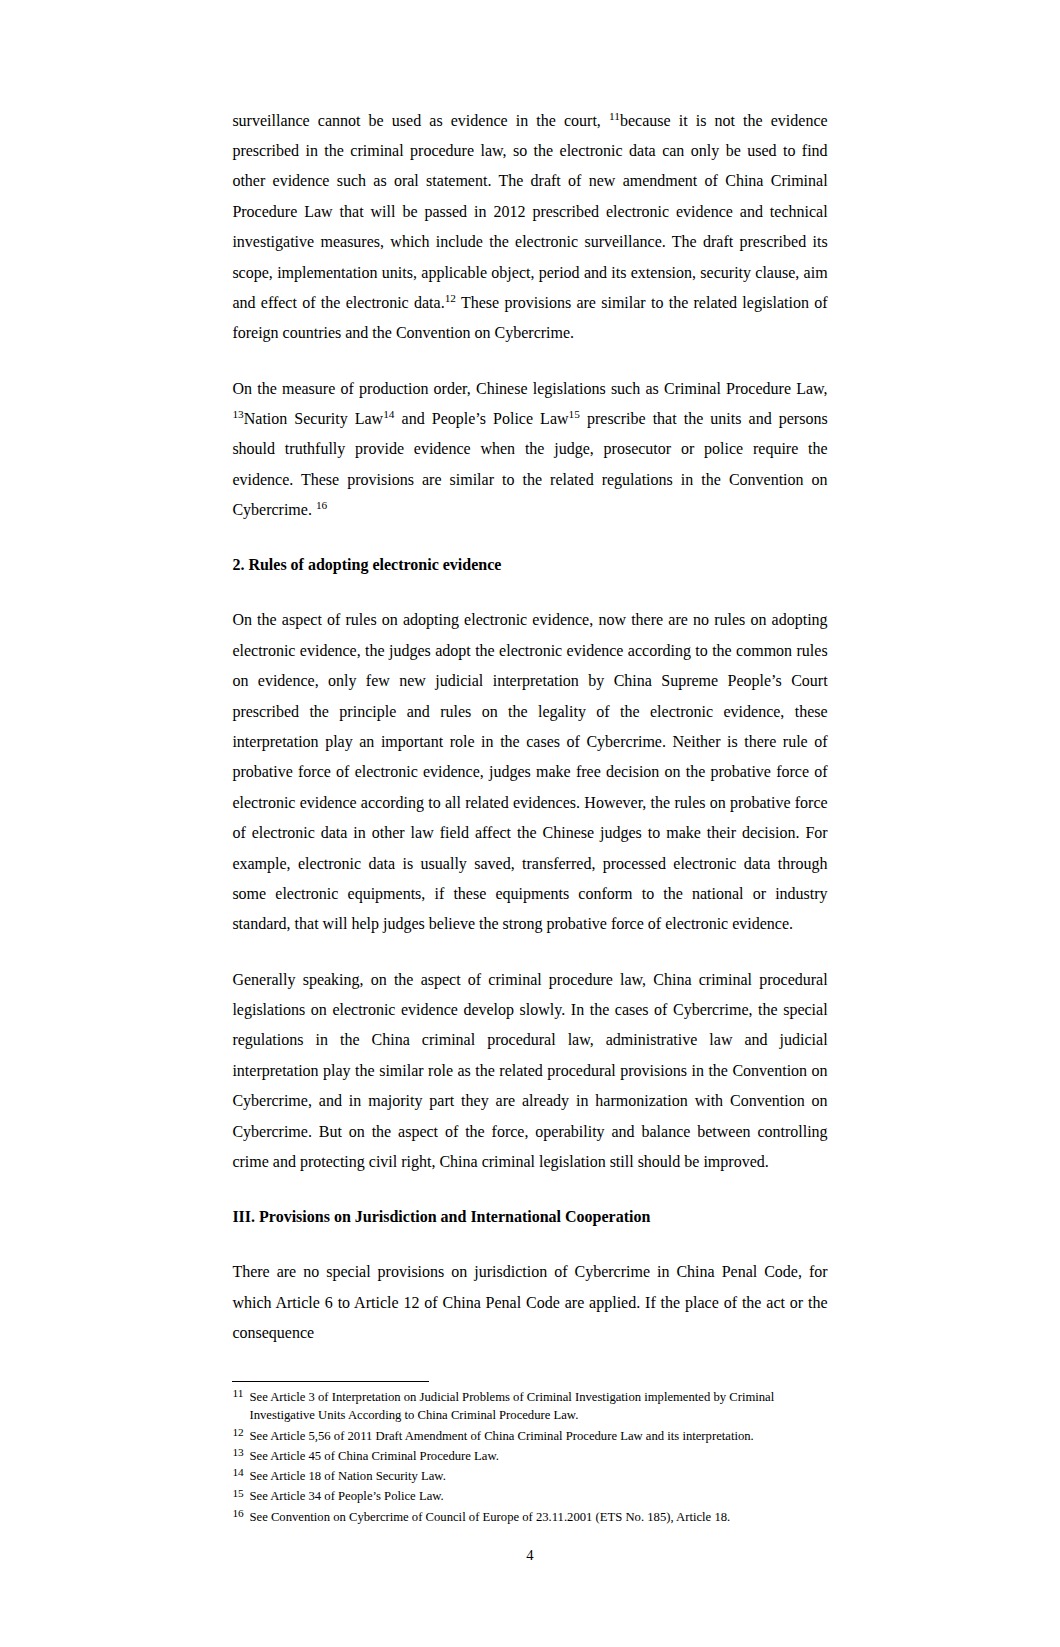surveillance cannot be used as evidence in the court, 11because it is not the evidence prescribed in the criminal procedure law, so the electronic data can only be used to find other evidence such as oral statement. The draft of new amendment of China Criminal Procedure Law that will be passed in 2012 prescribed electronic evidence and technical investigative measures, which include the electronic surveillance. The draft prescribed its scope, implementation units, applicable object, period and its extension, security clause, aim and effect of the electronic data.12 These provisions are similar to the related legislation of foreign countries and the Convention on Cybercrime.
On the measure of production order, Chinese legislations such as Criminal Procedure Law, 13Nation Security Law14 and People’s Police Law15 prescribe that the units and persons should truthfully provide evidence when the judge, prosecutor or police require the evidence. These provisions are similar to the related regulations in the Convention on Cybercrime. 16
2. Rules of adopting electronic evidence
On the aspect of rules on adopting electronic evidence, now there are no rules on adopting electronic evidence, the judges adopt the electronic evidence according to the common rules on evidence, only few new judicial interpretation by China Supreme People’s Court prescribed the principle and rules on the legality of the electronic evidence, these interpretation play an important role in the cases of Cybercrime. Neither is there rule of probative force of electronic evidence, judges make free decision on the probative force of electronic evidence according to all related evidences. However, the rules on probative force of electronic data in other law field affect the Chinese judges to make their decision. For example, electronic data is usually saved, transferred, processed electronic data through some electronic equipments, if these equipments conform to the national or industry standard, that will help judges believe the strong probative force of electronic evidence.
Generally speaking, on the aspect of criminal procedure law, China criminal procedural legislations on electronic evidence develop slowly. In the cases of Cybercrime, the special regulations in the China criminal procedural law, administrative law and judicial interpretation play the similar role as the related procedural provisions in the Convention on Cybercrime, and in majority part they are already in harmonization with Convention on Cybercrime. But on the aspect of the force, operability and balance between controlling crime and protecting civil right, China criminal legislation still should be improved.
III. Provisions on Jurisdiction and International Cooperation
There are no special provisions on jurisdiction of Cybercrime in China Penal Code, for which Article 6 to Article 12 of China Penal Code are applied. If the place of the act or the consequence
11 See Article 3 of Interpretation on Judicial Problems of Criminal Investigation implemented by Criminal Investigative Units According to China Criminal Procedure Law.
12 See Article 5,56 of 2011 Draft Amendment of China Criminal Procedure Law and its interpretation.
13 See Article 45 of China Criminal Procedure Law.
14 See Article 18 of Nation Security Law.
15 See Article 34 of People’s Police Law.
16 See Convention on Cybercrime of Council of Europe of 23.11.2001 (ETS No. 185), Article 18.
4